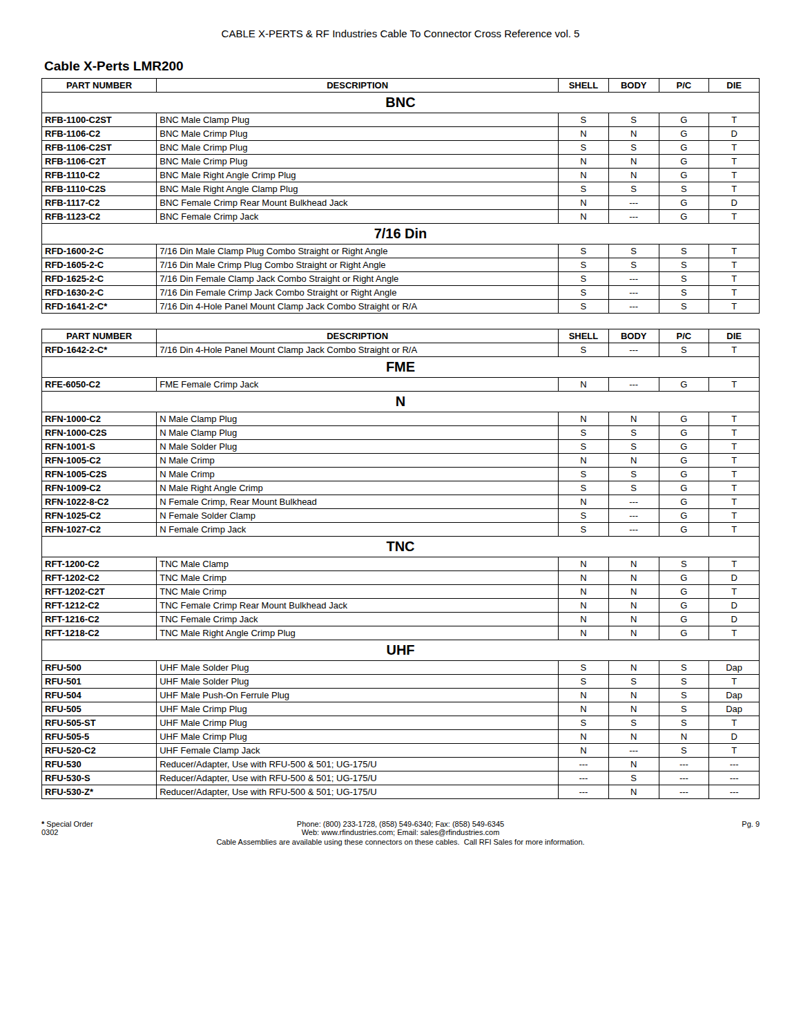CABLE X-PERTS & RF Industries Cable To Connector Cross Reference vol. 5
Cable X-Perts LMR200
| PART NUMBER | DESCRIPTION | SHELL | BODY | P/C | DIE |
| --- | --- | --- | --- | --- | --- |
| BNC |
| RFB-1100-C2ST | BNC Male Clamp Plug | S | S | G | T |
| RFB-1106-C2 | BNC Male Crimp Plug | N | N | G | D |
| RFB-1106-C2ST | BNC Male Crimp Plug | S | S | G | T |
| RFB-1106-C2T | BNC Male Crimp Plug | N | N | G | T |
| RFB-1110-C2 | BNC Male Right Angle Crimp Plug | N | N | G | T |
| RFB-1110-C2S | BNC Male Right Angle Clamp Plug | S | S | S | T |
| RFB-1117-C2 | BNC Female Crimp Rear Mount Bulkhead Jack | N | --- | G | D |
| RFB-1123-C2 | BNC Female Crimp Jack | N | --- | G | T |
| 7/16 Din |
| RFD-1600-2-C | 7/16 Din Male Clamp Plug Combo Straight or Right Angle | S | S | S | T |
| RFD-1605-2-C | 7/16 Din Male Crimp Plug Combo Straight or Right Angle | S | S | S | T |
| RFD-1625-2-C | 7/16 Din Female Clamp Jack Combo Straight or Right Angle | S | --- | S | T |
| RFD-1630-2-C | 7/16 Din Female Crimp Jack Combo Straight or Right Angle | S | --- | S | T |
| RFD-1641-2-C* | 7/16 Din 4-Hole Panel Mount Clamp Jack Combo Straight or R/A | S | --- | S | T |
| PART NUMBER | DESCRIPTION | SHELL | BODY | P/C | DIE |
| --- | --- | --- | --- | --- | --- |
| RFD-1642-2-C* | 7/16 Din 4-Hole Panel Mount Clamp Jack Combo Straight or R/A | S | --- | S | T |
| FME |
| RFE-6050-C2 | FME Female Crimp Jack | N | --- | G | T |
| N |
| RFN-1000-C2 | N Male Clamp Plug | N | N | G | T |
| RFN-1000-C2S | N Male Clamp Plug | S | S | G | T |
| RFN-1001-S | N Male Solder Plug | S | S | G | T |
| RFN-1005-C2 | N Male Crimp | N | N | G | T |
| RFN-1005-C2S | N Male Crimp | S | S | G | T |
| RFN-1009-C2 | N Male Right Angle Crimp | S | S | G | T |
| RFN-1022-8-C2 | N Female Crimp, Rear Mount Bulkhead | N | --- | G | T |
| RFN-1025-C2 | N Female Solder Clamp | S | --- | G | T |
| RFN-1027-C2 | N Female Crimp Jack | S | --- | G | T |
| TNC |
| RFT-1200-C2 | TNC Male Clamp | N | N | S | T |
| RFT-1202-C2 | TNC Male Crimp | N | N | G | D |
| RFT-1202-C2T | TNC Male Crimp | N | N | G | T |
| RFT-1212-C2 | TNC Female Crimp Rear Mount Bulkhead Jack | N | N | G | D |
| RFT-1216-C2 | TNC Female Crimp Jack | N | N | G | D |
| RFT-1218-C2 | TNC Male Right Angle Crimp Plug | N | N | G | T |
| UHF |
| RFU-500 | UHF Male Solder Plug | S | N | S | Dap |
| RFU-501 | UHF Male Solder Plug | S | S | S | T |
| RFU-504 | UHF Male Push-On Ferrule Plug | N | N | S | Dap |
| RFU-505 | UHF Male Crimp Plug | N | N | S | Dap |
| RFU-505-ST | UHF Male Crimp Plug | S | S | S | T |
| RFU-505-5 | UHF Male Crimp Plug | N | N | N | D |
| RFU-520-C2 | UHF Female Clamp Jack | N | --- | S | T |
| RFU-530 | Reducer/Adapter, Use with RFU-500 & 501; UG-175/U | --- | N | --- | --- |
| RFU-530-S | Reducer/Adapter, Use with RFU-500 & 501; UG-175/U | --- | S | --- | --- |
| RFU-530-Z* | Reducer/Adapter, Use with RFU-500 & 501; UG-175/U | --- | N | --- | --- |
* Special Order 0302
Phone: (800) 233-1728, (858) 549-6340; Fax: (858) 549-6345 Web: www.rfindustries.com; Email: sales@rfindustries.com
Pg. 9
Cable Assemblies are available using these connectors on these cables. Call RFI Sales for more information.